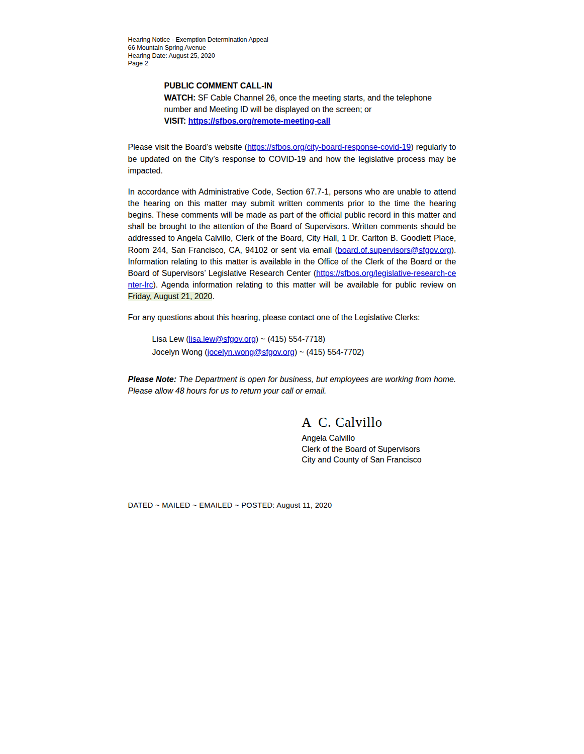Hearing Notice - Exemption Determination Appeal
66 Mountain Spring Avenue
Hearing Date: August 25, 2020
Page 2
PUBLIC COMMENT CALL-IN
WATCH: SF Cable Channel 26, once the meeting starts, and the telephone number and Meeting ID will be displayed on the screen; or
VISIT: https://sfbos.org/remote-meeting-call
Please visit the Board’s website (https://sfbos.org/city-board-response-covid-19) regularly to be updated on the City’s response to COVID-19 and how the legislative process may be impacted.
In accordance with Administrative Code, Section 67.7-1, persons who are unable to attend the hearing on this matter may submit written comments prior to the time the hearing begins. These comments will be made as part of the official public record in this matter and shall be brought to the attention of the Board of Supervisors. Written comments should be addressed to Angela Calvillo, Clerk of the Board, City Hall, 1 Dr. Carlton B. Goodlett Place, Room 244, San Francisco, CA, 94102 or sent via email (board.of.supervisors@sfgov.org). Information relating to this matter is available in the Office of the Clerk of the Board or the Board of Supervisors’ Legislative Research Center (https://sfbos.org/legislative-research-center-lrc). Agenda information relating to this matter will be available for public review on Friday, August 21, 2020.
For any questions about this hearing, please contact one of the Legislative Clerks:
Lisa Lew (lisa.lew@sfgov.org) ~ (415) 554-7718)
Jocelyn Wong (jocelyn.wong@sfgov.org) ~ (415) 554-7702)
Please Note: The Department is open for business, but employees are working from home. Please allow 48 hours for us to return your call or email.
A C. Calvillo
Angela Calvillo
Clerk of the Board of Supervisors
City and County of San Francisco
DATED ~ MAILED ~ EMAILED ~ POSTED: August 11, 2020